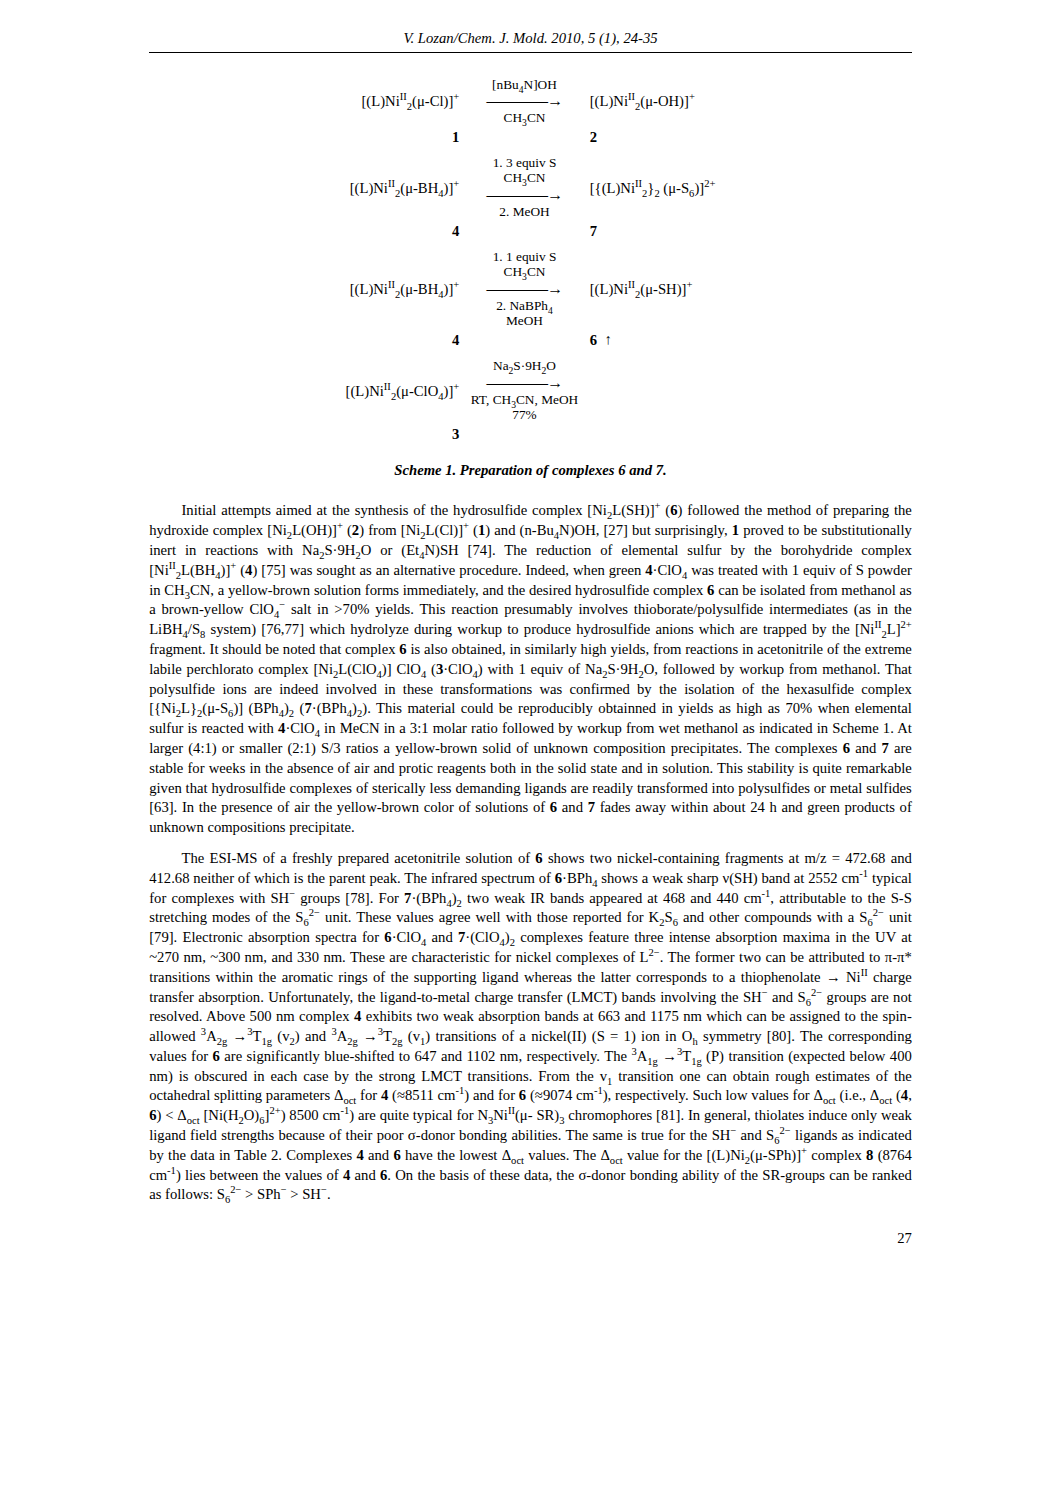V. Lozan/Chem. J. Mold. 2010, 5 (1), 24-35
| [(L)Ni II 2 (μ-Cl)] + | [nBu 4 N]OH ————→ CH 3 CN | [(L)Ni II 2 (μ-OH)] + |
| 1 | | 2 |
| [(L)Ni II 2 (μ-BH 4 )] + | 1. 3 equiv S CH 3 CN ————→ 2. MeOH | [{(L)Ni II 2 } 2 (μ-S 6 )] 2+ |
| 4 | | 7 |
| [(L)Ni II 2 (μ-BH 4 )] + | 1. 1 equiv S CH 3 CN ————→ 2. NaBPh 4 MeOH | [(L)Ni II 2 (μ-SH)] + |
| 4 | | 6 ↑ |
| [(L)Ni II 2 (μ-ClO 4 )] + | Na 2 S·9H 2 O ————→ RT, CH 3 CN, MeOH 77% | |
| 3 | | |
Scheme 1. Preparation of complexes 6 and 7.
Initial attempts aimed at the synthesis of the hydrosulfide complex [Ni2L(SH)]+ (6) followed the method of preparing the hydroxide complex [Ni2L(OH)]+ (2) from [Ni2L(Cl)]+ (1) and (n-Bu4N)OH, [27] but surprisingly, 1 proved to be substitutionally inert in reactions with Na2S·9H2O or (Et4N)SH [74]. The reduction of elemental sulfur by the borohydride complex [NiII2L(BH4)]+ (4) [75] was sought as an alternative procedure. Indeed, when green 4·ClO4 was treated with 1 equiv of S powder in CH3CN, a yellow-brown solution forms immediately, and the desired hydrosulfide complex 6 can be isolated from methanol as a brown-yellow ClO4− salt in >70% yields. This reaction presumably involves thioborate/polysulfide intermediates (as in the LiBH4/S8 system) [76,77] which hydrolyze during workup to produce hydrosulfide anions which are trapped by the [NiII2L]2+ fragment. It should be noted that complex 6 is also obtained, in similarly high yields, from reactions in acetonitrile of the extreme labile perchlorato complex [Ni2L(ClO4)] ClO4 (3·ClO4) with 1 equiv of Na2S·9H2O, followed by workup from methanol. That polysulfide ions are indeed involved in these transformations was confirmed by the isolation of the hexasulfide complex [{Ni2L}2(μ-S6)] (BPh4)2 (7·(BPh4)2). This material could be reproducibly obtainned in yields as high as 70% when elemental sulfur is reacted with 4·ClO4 in MeCN in a 3:1 molar ratio followed by workup from wet methanol as indicated in Scheme 1. At larger (4:1) or smaller (2:1) S/3 ratios a yellow-brown solid of unknown composition precipitates. The complexes 6 and 7 are stable for weeks in the absence of air and protic reagents both in the solid state and in solution. This stability is quite remarkable given that hydrosulfide complexes of sterically less demanding ligands are readily transformed into polysulfides or metal sulfides [63]. In the presence of air the yellow-brown color of solutions of 6 and 7 fades away within about 24 h and green products of unknown compositions precipitate.
The ESI-MS of a freshly prepared acetonitrile solution of 6 shows two nickel-containing fragments at m/z = 472.68 and 412.68 neither of which is the parent peak. The infrared spectrum of 6·BPh4 shows a weak sharp ν(SH) band at 2552 cm-1 typical for complexes with SH− groups [78]. For 7·(BPh4)2 two weak IR bands appeared at 468 and 440 cm-1, attributable to the S-S stretching modes of the S62− unit. These values agree well with those reported for K2S6 and other compounds with a S62− unit [79]. Electronic absorption spectra for 6·ClO4 and 7·(ClO4)2 complexes feature three intense absorption maxima in the UV at ~270 nm, ~300 nm, and 330 nm. These are characteristic for nickel complexes of L2−. The former two can be attributed to π-π* transitions within the aromatic rings of the supporting ligand whereas the latter corresponds to a thiophenolate → NiII charge transfer absorption. Unfortunately, the ligand-to-metal charge transfer (LMCT) bands involving the SH− and S62− groups are not resolved. Above 500 nm complex 4 exhibits two weak absorption bands at 663 and 1175 nm which can be assigned to the spin-allowed 3A2g →3T1g (v2) and 3A2g →3T2g (v1) transitions of a nickel(II) (S = 1) ion in Oh symmetry [80]. The corresponding values for 6 are significantly blue-shifted to 647 and 1102 nm, respectively. The 3A1g →3T1g (P) transition (expected below 400 nm) is obscured in each case by the strong LMCT transitions. From the v1 transition one can obtain rough estimates of the octahedral splitting parameters Δoct for 4 (≈8511 cm-1) and for 6 (≈9074 cm-1), respectively. Such low values for Δoct (i.e., Δoct (4, 6) < Δoct [Ni(H2O)6]2+) 8500 cm-1) are quite typical for N3NiII(μ- SR)3 chromophores [81]. In general, thiolates induce only weak ligand field strengths because of their poor σ-donor bonding abilities. The same is true for the SH− and S62− ligands as indicated by the data in Table 2. Complexes 4 and 6 have the lowest Δoct values. The Δoct value for the [(L)Ni2(μ-SPh)]+ complex 8 (8764 cm-1) lies between the values of 4 and 6. On the basis of these data, the σ-donor bonding ability of the SR-groups can be ranked as follows: S62− > SPh− > SH−.
27